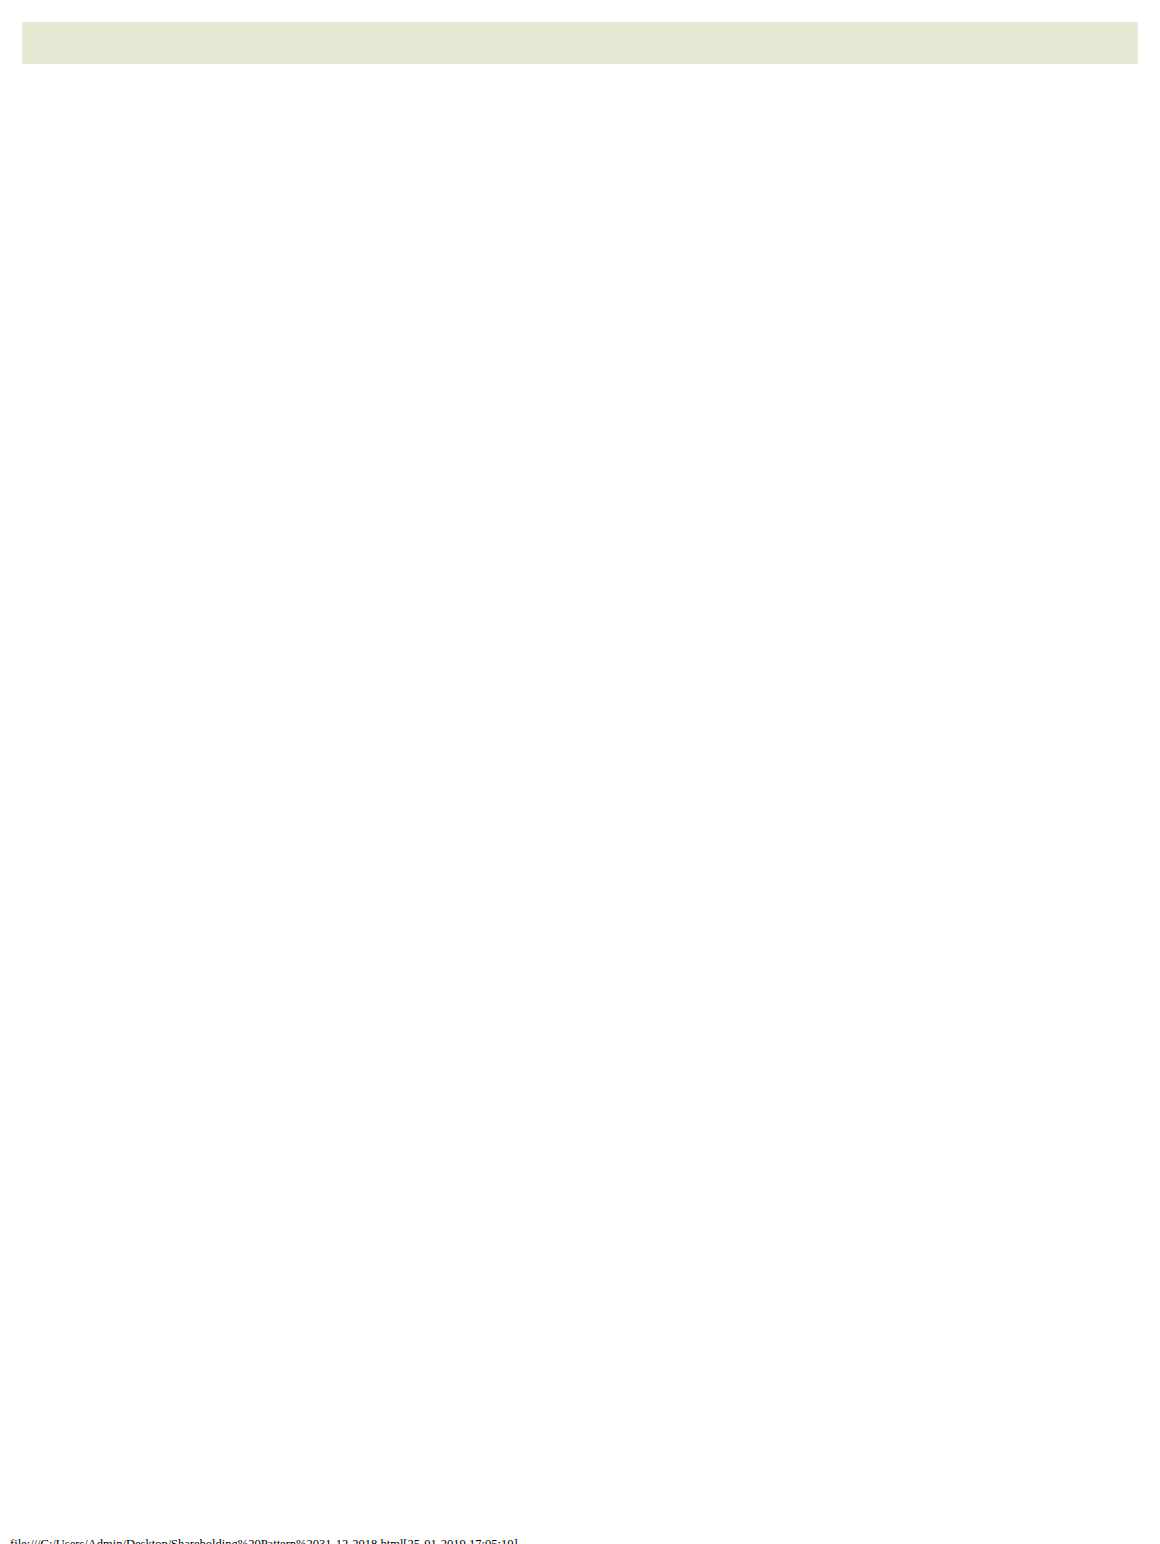file:///C:/Users/Admin/Desktop/Shareholding%20Pattern%2031-12-2018.html[25-01-2019 17:05:10]